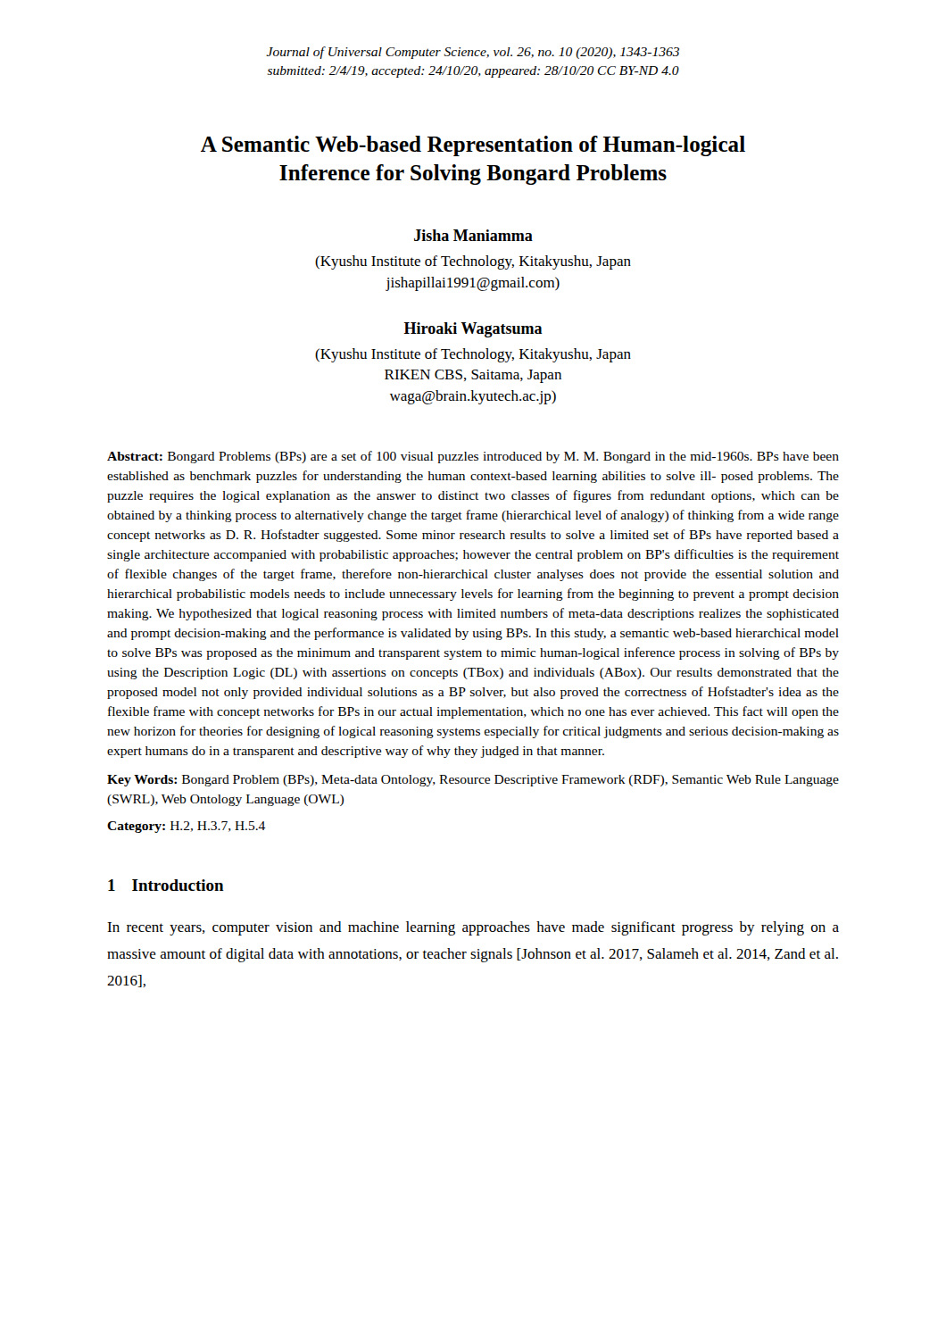Journal of Universal Computer Science, vol. 26, no. 10 (2020), 1343-1363
submitted: 2/4/19, accepted: 24/10/20, appeared: 28/10/20 CC BY-ND 4.0
A Semantic Web-based Representation of Human-logical
Inference for Solving Bongard Problems
Jisha Maniamma
(Kyushu Institute of Technology, Kitakyushu, Japan
jishapillai1991@gmail.com)
Hiroaki Wagatsuma
(Kyushu Institute of Technology, Kitakyushu, Japan
RIKEN CBS, Saitama, Japan
waga@brain.kyutech.ac.jp)
Abstract: Bongard Problems (BPs) are a set of 100 visual puzzles introduced by M. M. Bongard in the mid-1960s. BPs have been established as benchmark puzzles for understanding the human context-based learning abilities to solve ill- posed problems. The puzzle requires the logical explanation as the answer to distinct two classes of figures from redundant options, which can be obtained by a thinking process to alternatively change the target frame (hierarchical level of analogy) of thinking from a wide range concept networks as D. R. Hofstadter suggested. Some minor research results to solve a limited set of BPs have reported based a single architecture accompanied with probabilistic approaches; however the central problem on BP's difficulties is the requirement of flexible changes of the target frame, therefore non-hierarchical cluster analyses does not provide the essential solution and hierarchical probabilistic models needs to include unnecessary levels for learning from the beginning to prevent a prompt decision making. We hypothesized that logical reasoning process with limited numbers of meta-data descriptions realizes the sophisticated and prompt decision-making and the performance is validated by using BPs. In this study, a semantic web-based hierarchical model to solve BPs was proposed as the minimum and transparent system to mimic human-logical inference process in solving of BPs by using the Description Logic (DL) with assertions on concepts (TBox) and individuals (ABox). Our results demonstrated that the proposed model not only provided individual solutions as a BP solver, but also proved the correctness of Hofstadter's idea as the flexible frame with concept networks for BPs in our actual implementation, which no one has ever achieved. This fact will open the new horizon for theories for designing of logical reasoning systems especially for critical judgments and serious decision-making as expert humans do in a transparent and descriptive way of why they judged in that manner.
Key Words: Bongard Problem (BPs), Meta-data Ontology, Resource Descriptive Framework (RDF), Semantic Web Rule Language (SWRL), Web Ontology Language (OWL)
Category: H.2, H.3.7, H.5.4
1 Introduction
In recent years, computer vision and machine learning approaches have made significant progress by relying on a massive amount of digital data with annotations, or teacher signals [Johnson et al. 2017, Salameh et al. 2014, Zand et al. 2016],